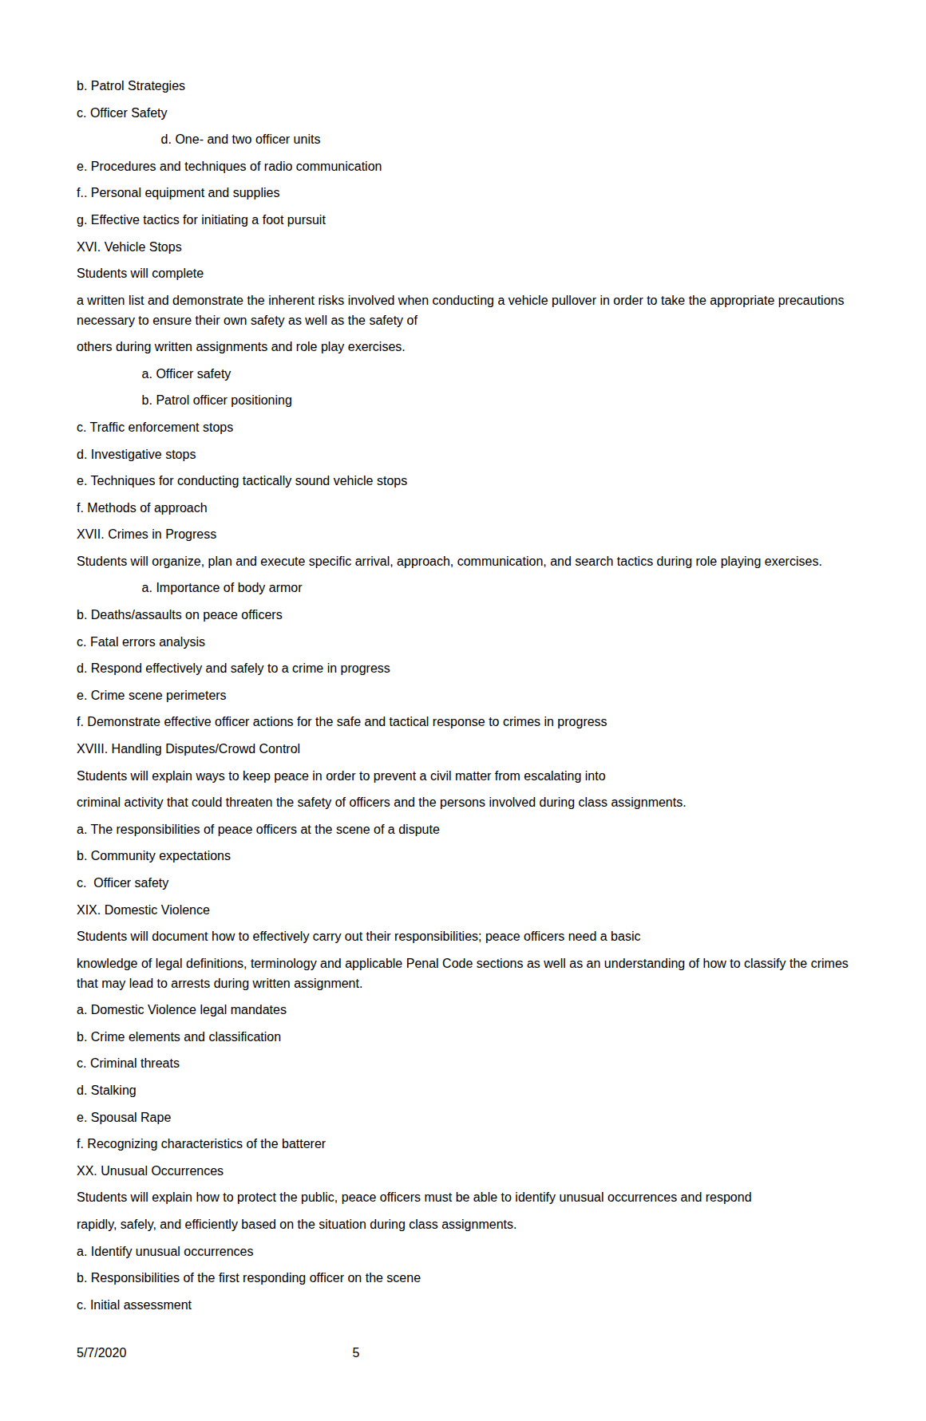b. Patrol Strategies
c. Officer Safety
d. One- and two officer units
e. Procedures and techniques of radio communication
f.. Personal equipment and supplies
g. Effective tactics for initiating a foot pursuit
XVI. Vehicle Stops
Students will complete
a written list and demonstrate the inherent risks involved when conducting a vehicle pullover in order to take the appropriate precautions necessary to ensure their own safety as well as the safety of
others during written assignments and role play exercises.
a. Officer safety
b. Patrol officer positioning
c. Traffic enforcement stops
d. Investigative stops
e. Techniques for conducting tactically sound vehicle stops
f. Methods of approach
XVII. Crimes in Progress
Students will organize, plan and execute specific arrival, approach, communication, and search tactics during role playing exercises.
a. Importance of body armor
b. Deaths/assaults on peace officers
c. Fatal errors analysis
d. Respond effectively and safely to a crime in progress
e. Crime scene perimeters
f. Demonstrate effective officer actions for the safe and tactical response to crimes in progress
XVIII. Handling Disputes/Crowd Control
Students will explain ways to keep peace in order to prevent a civil matter from escalating into
criminal activity that could threaten the safety of officers and the persons involved during class assignments.
a. The responsibilities of peace officers at the scene of a dispute
b. Community expectations
c. Officer safety
XIX. Domestic Violence
Students will document how to effectively carry out their responsibilities; peace officers need a basic
knowledge of legal definitions, terminology and applicable Penal Code sections as well as an understanding of how to classify the crimes that may lead to arrests during written assignment.
a. Domestic Violence legal mandates
b. Crime elements and classification
c. Criminal threats
d. Stalking
e. Spousal Rape
f. Recognizing characteristics of the batterer
XX. Unusual Occurrences
Students will explain how to protect the public, peace officers must be able to identify unusual occurrences and respond
rapidly, safely, and efficiently based on the situation during class assignments.
a. Identify unusual occurrences
b. Responsibilities of the first responding officer on the scene
c. Initial assessment
5/7/2020 5